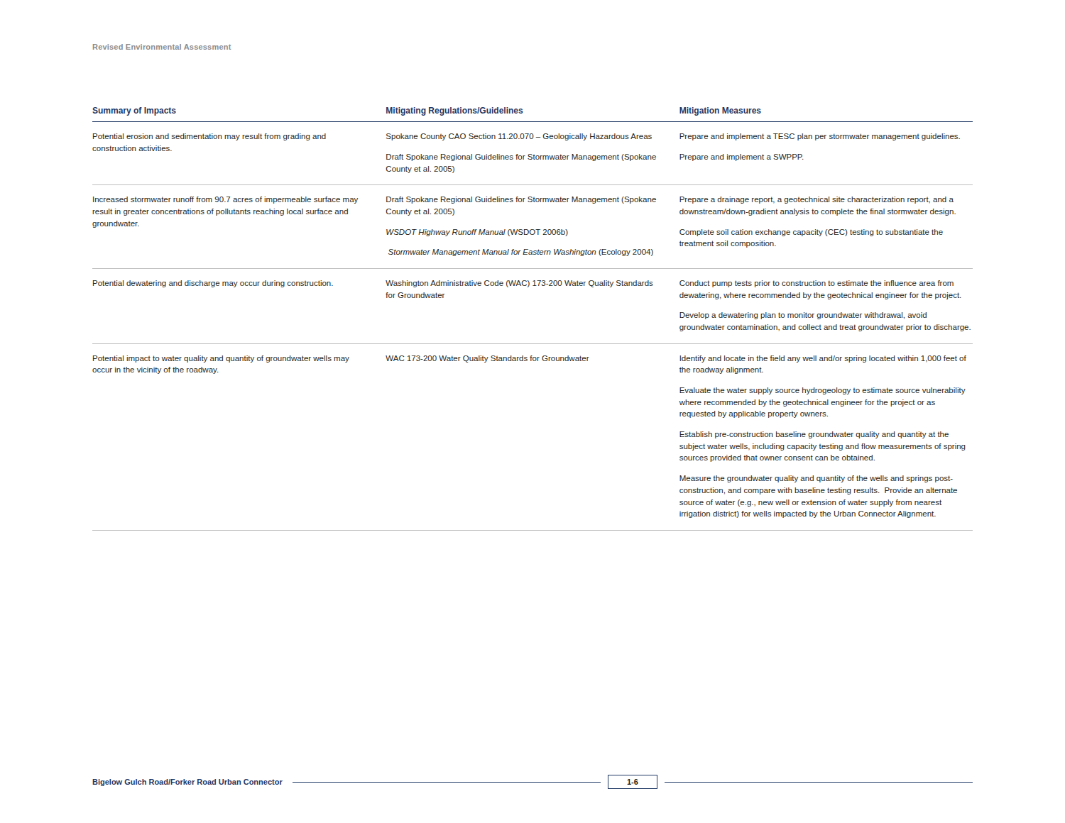Revised Environmental Assessment
| Summary of Impacts | Mitigating Regulations/Guidelines | Mitigation Measures |
| --- | --- | --- |
| Potential erosion and sedimentation may result from grading and construction activities. | Spokane County CAO Section 11.20.070 – Geologically Hazardous Areas Draft Spokane Regional Guidelines for Stormwater Management (Spokane County et al. 2005) | Prepare and implement a TESC plan per stormwater management guidelines. Prepare and implement a SWPPP. |
| Increased stormwater runoff from 90.7 acres of impermeable surface may result in greater concentrations of pollutants reaching local surface and groundwater. | Draft Spokane Regional Guidelines for Stormwater Management (Spokane County et al. 2005) WSDOT Highway Runoff Manual (WSDOT 2006b) Stormwater Management Manual for Eastern Washington (Ecology 2004) | Prepare a drainage report, a geotechnical site characterization report, and a downstream/down-gradient analysis to complete the final stormwater design. Complete soil cation exchange capacity (CEC) testing to substantiate the treatment soil composition. |
| Potential dewatering and discharge may occur during construction. | Washington Administrative Code (WAC) 173-200 Water Quality Standards for Groundwater | Conduct pump tests prior to construction to estimate the influence area from dewatering, where recommended by the geotechnical engineer for the project. Develop a dewatering plan to monitor groundwater withdrawal, avoid groundwater contamination, and collect and treat groundwater prior to discharge. |
| Potential impact to water quality and quantity of groundwater wells may occur in the vicinity of the roadway. | WAC 173-200 Water Quality Standards for Groundwater | Identify and locate in the field any well and/or spring located within 1,000 feet of the roadway alignment. Evaluate the water supply source hydrogeology to estimate source vulnerability where recommended by the geotechnical engineer for the project or as requested by applicable property owners. Establish pre-construction baseline groundwater quality and quantity at the subject water wells, including capacity testing and flow measurements of spring sources provided that owner consent can be obtained. Measure the groundwater quality and quantity of the wells and springs post-construction, and compare with baseline testing results. Provide an alternate source of water (e.g., new well or extension of water supply from nearest irrigation district) for wells impacted by the Urban Connector Alignment. |
Bigelow Gulch Road/Forker Road Urban Connector
1-6